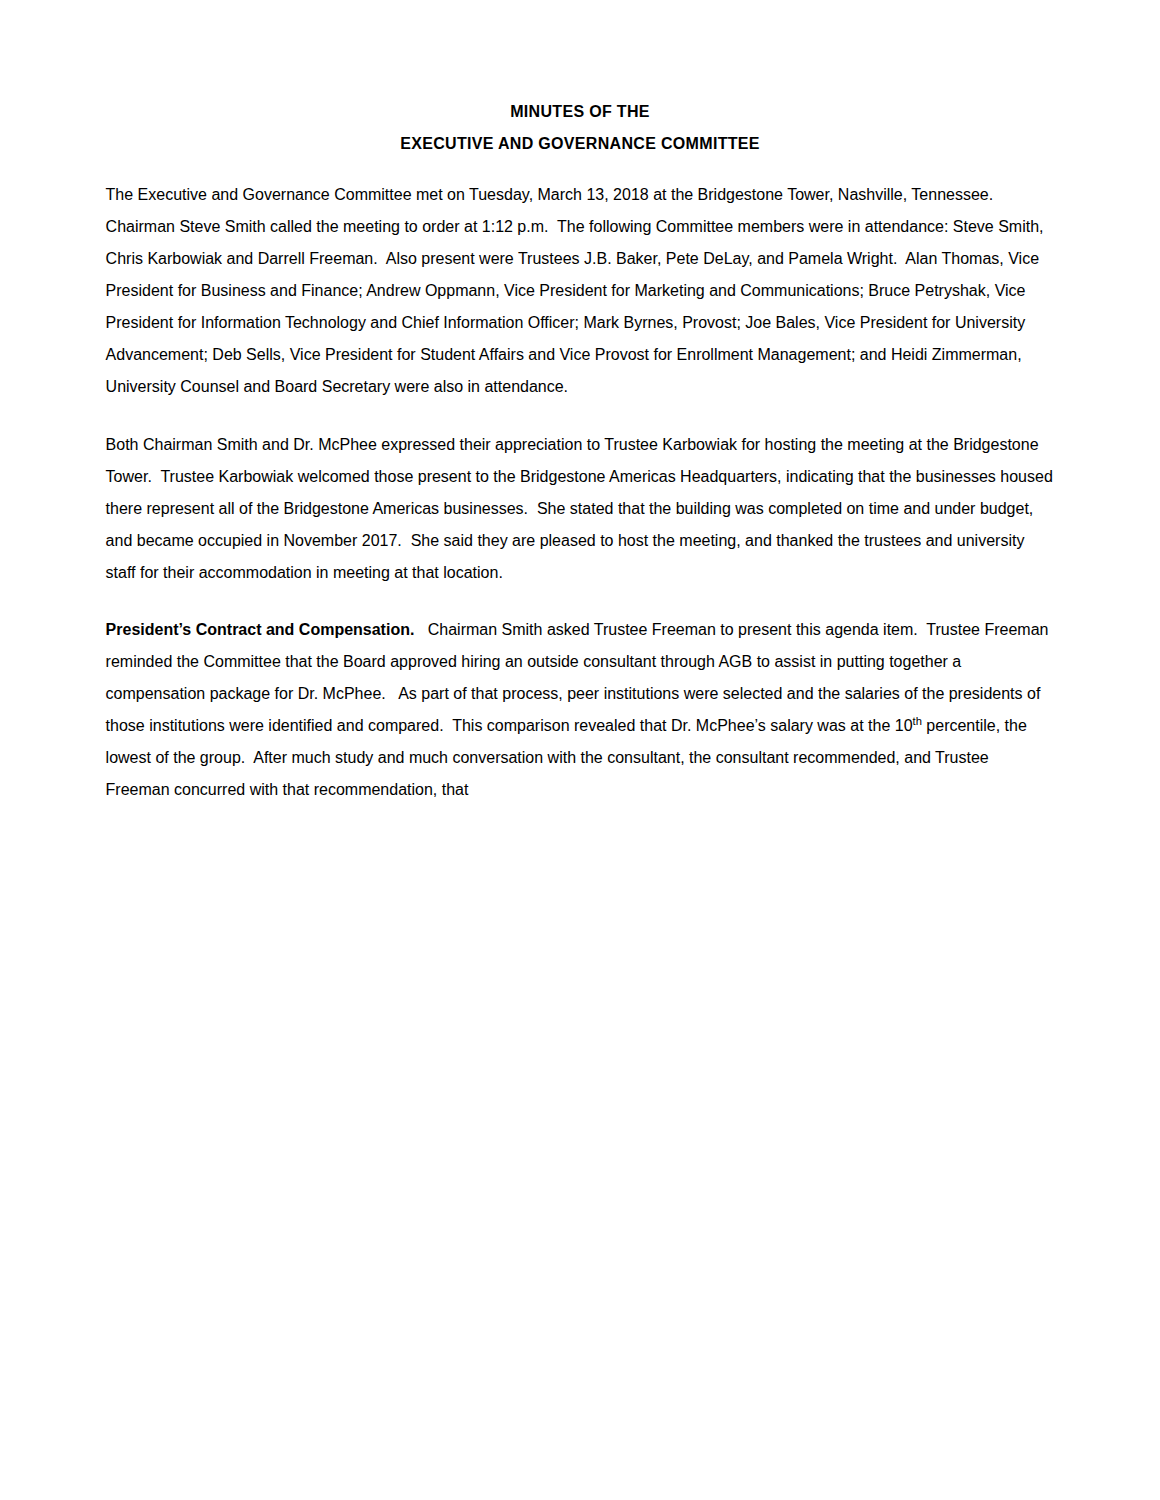MINUTES OF THE
EXECUTIVE AND GOVERNANCE COMMITTEE
The Executive and Governance Committee met on Tuesday, March 13, 2018 at the Bridgestone Tower, Nashville, Tennessee. Chairman Steve Smith called the meeting to order at 1:12 p.m. The following Committee members were in attendance: Steve Smith, Chris Karbowiak and Darrell Freeman. Also present were Trustees J.B. Baker, Pete DeLay, and Pamela Wright. Alan Thomas, Vice President for Business and Finance; Andrew Oppmann, Vice President for Marketing and Communications; Bruce Petryshak, Vice President for Information Technology and Chief Information Officer; Mark Byrnes, Provost; Joe Bales, Vice President for University Advancement; Deb Sells, Vice President for Student Affairs and Vice Provost for Enrollment Management; and Heidi Zimmerman, University Counsel and Board Secretary were also in attendance.
Both Chairman Smith and Dr. McPhee expressed their appreciation to Trustee Karbowiak for hosting the meeting at the Bridgestone Tower. Trustee Karbowiak welcomed those present to the Bridgestone Americas Headquarters, indicating that the businesses housed there represent all of the Bridgestone Americas businesses. She stated that the building was completed on time and under budget, and became occupied in November 2017. She said they are pleased to host the meeting, and thanked the trustees and university staff for their accommodation in meeting at that location.
President’s Contract and Compensation. Chairman Smith asked Trustee Freeman to present this agenda item. Trustee Freeman reminded the Committee that the Board approved hiring an outside consultant through AGB to assist in putting together a compensation package for Dr. McPhee. As part of that process, peer institutions were selected and the salaries of the presidents of those institutions were identified and compared. This comparison revealed that Dr. McPhee’s salary was at the 10th percentile, the lowest of the group. After much study and much conversation with the consultant, the consultant recommended, and Trustee Freeman concurred with that recommendation, that